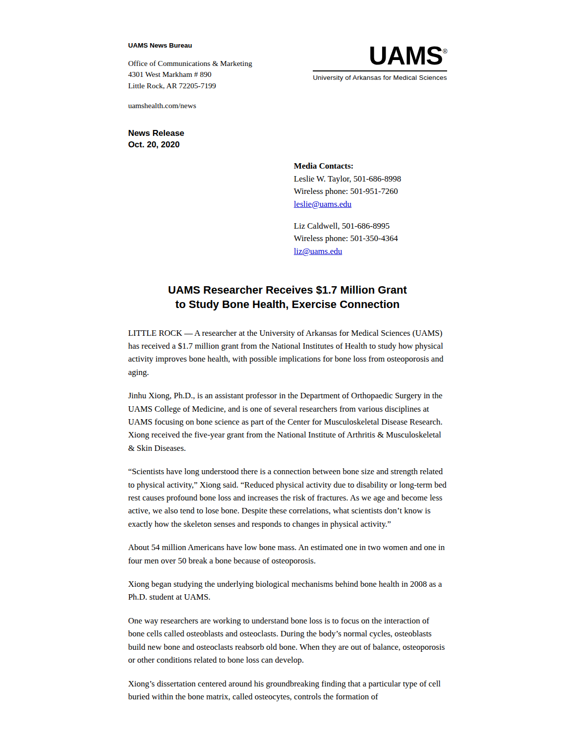UAMS News Bureau
Office of Communications & Marketing
4301 West Markham # 890
Little Rock, AR 72205-7199
uamshealth.com/news
UAMS®
University of Arkansas for Medical Sciences
News Release
Oct. 20, 2020
Media Contacts:
Leslie W. Taylor, 501-686-8998
Wireless phone: 501-951-7260
leslie@uams.edu
Liz Caldwell, 501-686-8995
Wireless phone: 501-350-4364
liz@uams.edu
UAMS Researcher Receives $1.7 Million Grant
to Study Bone Health, Exercise Connection
LITTLE ROCK — A researcher at the University of Arkansas for Medical Sciences (UAMS) has received a $1.7 million grant from the National Institutes of Health to study how physical activity improves bone health, with possible implications for bone loss from osteoporosis and aging.
Jinhu Xiong, Ph.D., is an assistant professor in the Department of Orthopaedic Surgery in the UAMS College of Medicine, and is one of several researchers from various disciplines at UAMS focusing on bone science as part of the Center for Musculoskeletal Disease Research. Xiong received the five-year grant from the National Institute of Arthritis & Musculoskeletal & Skin Diseases.
“Scientists have long understood there is a connection between bone size and strength related to physical activity,” Xiong said. “Reduced physical activity due to disability or long-term bed rest causes profound bone loss and increases the risk of fractures. As we age and become less active, we also tend to lose bone. Despite these correlations, what scientists don’t know is exactly how the skeleton senses and responds to changes in physical activity.”
About 54 million Americans have low bone mass. An estimated one in two women and one in four men over 50 break a bone because of osteoporosis.
Xiong began studying the underlying biological mechanisms behind bone health in 2008 as a Ph.D. student at UAMS.
One way researchers are working to understand bone loss is to focus on the interaction of bone cells called osteoblasts and osteoclasts. During the body’s normal cycles, osteoblasts build new bone and osteoclasts reabsorb old bone. When they are out of balance, osteoporosis or other conditions related to bone loss can develop.
Xiong’s dissertation centered around his groundbreaking finding that a particular type of cell buried within the bone matrix, called osteocytes, controls the formation of